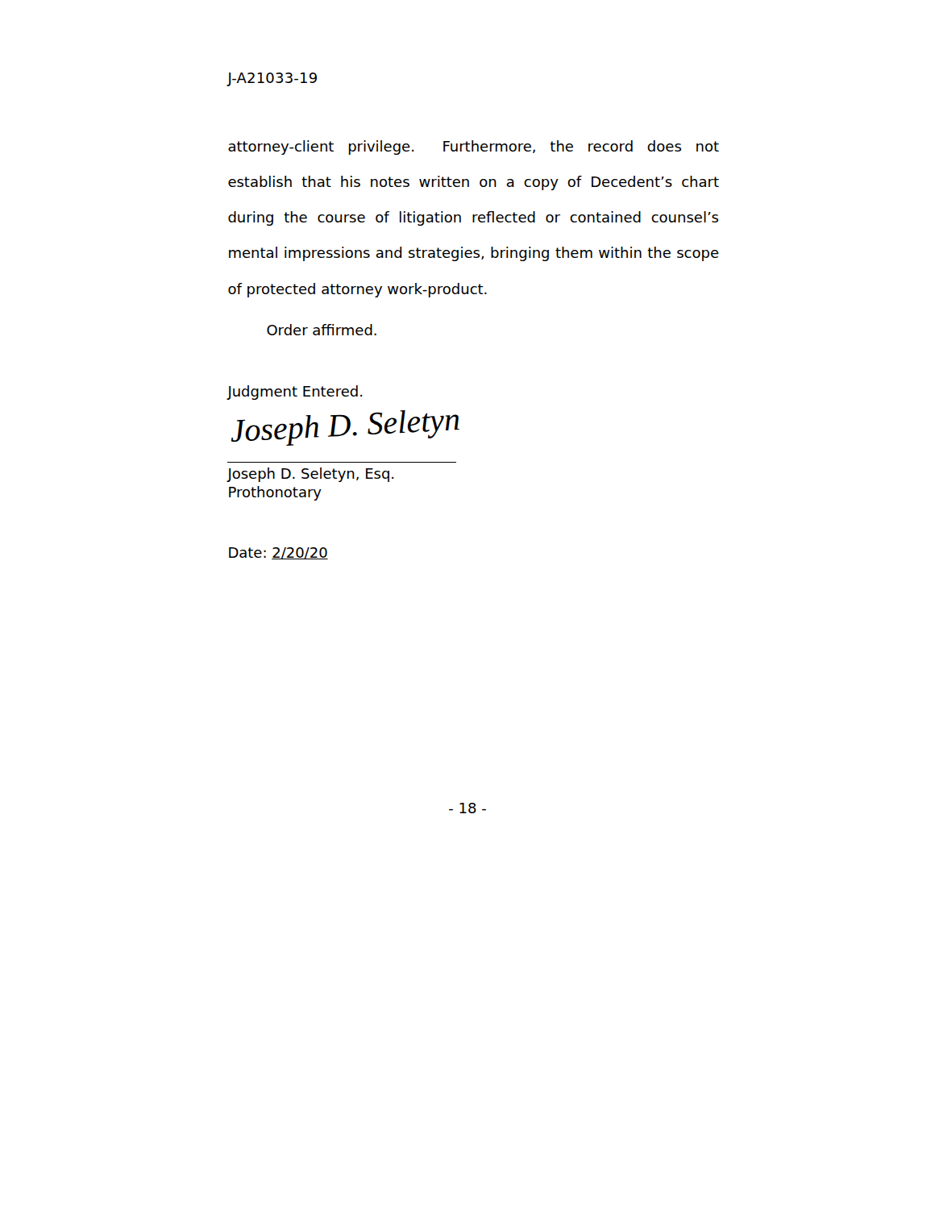J-A21033-19
attorney-client privilege. Furthermore, the record does not establish that his notes written on a copy of Decedent’s chart during the course of litigation reflected or contained counsel’s mental impressions and strategies, bringing them within the scope of protected attorney work-product.
Order affirmed.
Judgment Entered.
Joseph D. Seletyn
Joseph D. Seletyn, Esq.
Prothonotary
Date: 2/20/20
- 18 -